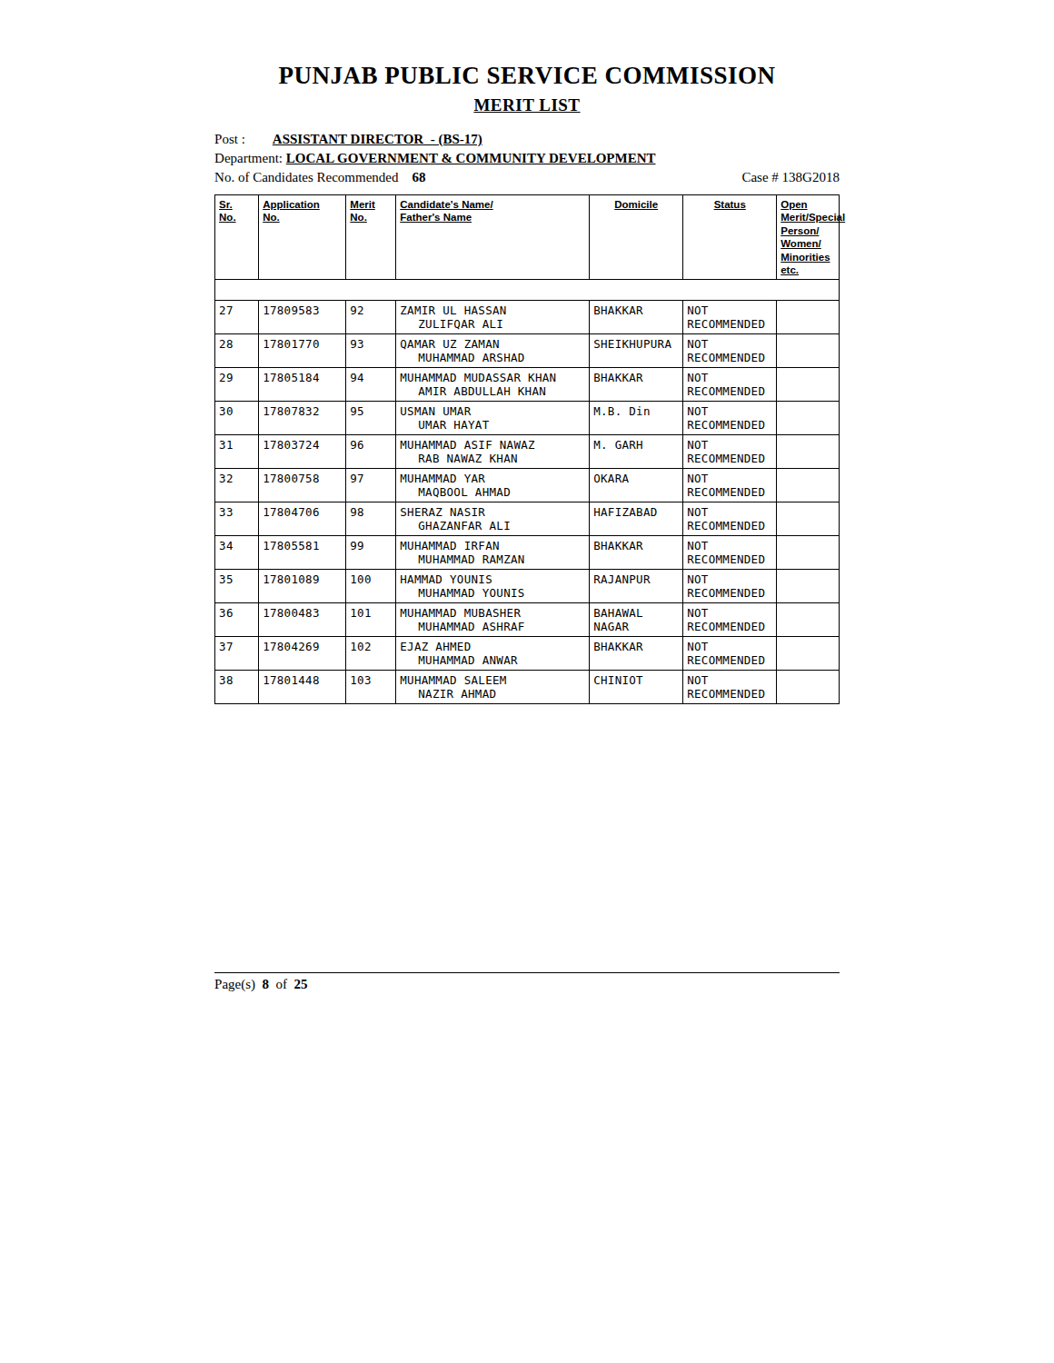PUNJAB PUBLIC SERVICE COMMISSION
MERIT LIST
Post : ASSISTANT DIRECTOR - (BS-17)
Department: LOCAL GOVERNMENT & COMMUNITY DEVELOPMENT
No. of Candidates Recommended 68
Case # 138G2018
| Sr. No. | Application No. | Merit No. | Candidate's Name/ Father's Name | Domicile | Status | Open Merit/Special Person/ Women/ Minorities etc. |
| --- | --- | --- | --- | --- | --- | --- |
| 27 | 17809583 | 92 | ZAMIR UL HASSAN ZULIFQAR ALI | BHAKKAR | NOT RECOMMENDED | |
| 28 | 17801770 | 93 | QAMAR UZ ZAMAN MUHAMMAD ARSHAD | SHEIKHUPURA | NOT RECOMMENDED | |
| 29 | 17805184 | 94 | MUHAMMAD MUDASSAR KHAN AMIR ABDULLAH KHAN | BHAKKAR | NOT RECOMMENDED | |
| 30 | 17807832 | 95 | USMAN UMAR UMAR HAYAT | M.B. Din | NOT RECOMMENDED | |
| 31 | 17803724 | 96 | MUHAMMAD ASIF NAWAZ RAB NAWAZ KHAN | M. GARH | NOT RECOMMENDED | |
| 32 | 17800758 | 97 | MUHAMMAD YAR MAQBOOL AHMAD | OKARA | NOT RECOMMENDED | |
| 33 | 17804706 | 98 | SHERAZ NASIR GHAZANFAR ALI | HAFIZABAD | NOT RECOMMENDED | |
| 34 | 17805581 | 99 | MUHAMMAD IRFAN MUHAMMAD RAMZAN | BHAKKAR | NOT RECOMMENDED | |
| 35 | 17801089 | 100 | HAMMAD YOUNIS MUHAMMAD YOUNIS | RAJANPUR | NOT RECOMMENDED | |
| 36 | 17800483 | 101 | MUHAMMAD MUBASHER MUHAMMAD ASHRAF | BAHAWAL NAGAR | NOT RECOMMENDED | |
| 37 | 17804269 | 102 | EJAZ AHMED MUHAMMAD ANWAR | BHAKKAR | NOT RECOMMENDED | |
| 38 | 17801448 | 103 | MUHAMMAD SALEEM NAZIR AHMAD | CHINIOT | NOT RECOMMENDED | |
Page(s) 8 of 25